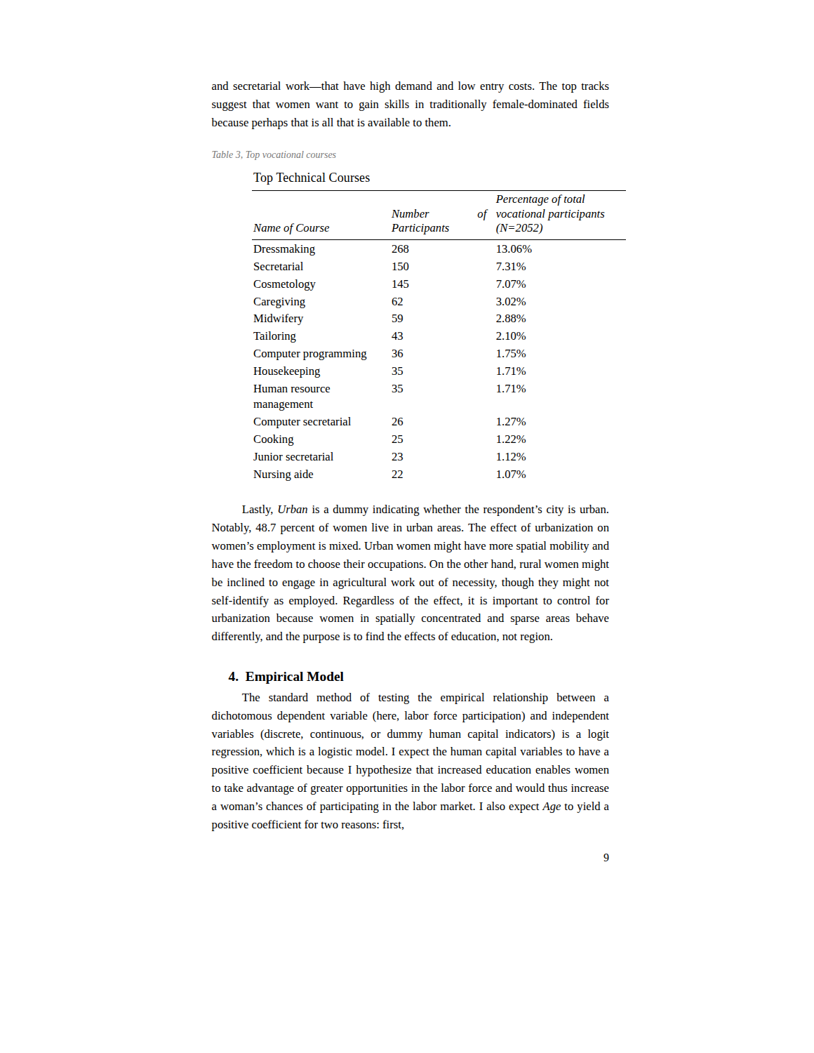and secretarial work—that have high demand and low entry costs. The top tracks suggest that women want to gain skills in traditionally female-dominated fields because perhaps that is all that is available to them.
Table 3, Top vocational courses
Top Technical Courses
| Name of Course | Number of Participants | Percentage of total vocational participants (N=2052) |
| --- | --- | --- |
| Dressmaking | 268 | 13.06% |
| Secretarial | 150 | 7.31% |
| Cosmetology | 145 | 7.07% |
| Caregiving | 62 | 3.02% |
| Midwifery | 59 | 2.88% |
| Tailoring | 43 | 2.10% |
| Computer programming | 36 | 1.75% |
| Housekeeping | 35 | 1.71% |
| Human resource management | 35 | 1.71% |
| Computer secretarial | 26 | 1.27% |
| Cooking | 25 | 1.22% |
| Junior secretarial | 23 | 1.12% |
| Nursing aide | 22 | 1.07% |
Lastly, Urban is a dummy indicating whether the respondent’s city is urban. Notably, 48.7 percent of women live in urban areas. The effect of urbanization on women’s employment is mixed. Urban women might have more spatial mobility and have the freedom to choose their occupations. On the other hand, rural women might be inclined to engage in agricultural work out of necessity, though they might not self-identify as employed. Regardless of the effect, it is important to control for urbanization because women in spatially concentrated and sparse areas behave differently, and the purpose is to find the effects of education, not region.
4. Empirical Model
The standard method of testing the empirical relationship between a dichotomous dependent variable (here, labor force participation) and independent variables (discrete, continuous, or dummy human capital indicators) is a logit regression, which is a logistic model. I expect the human capital variables to have a positive coefficient because I hypothesize that increased education enables women to take advantage of greater opportunities in the labor force and would thus increase a woman’s chances of participating in the labor market. I also expect Age to yield a positive coefficient for two reasons: first,
9